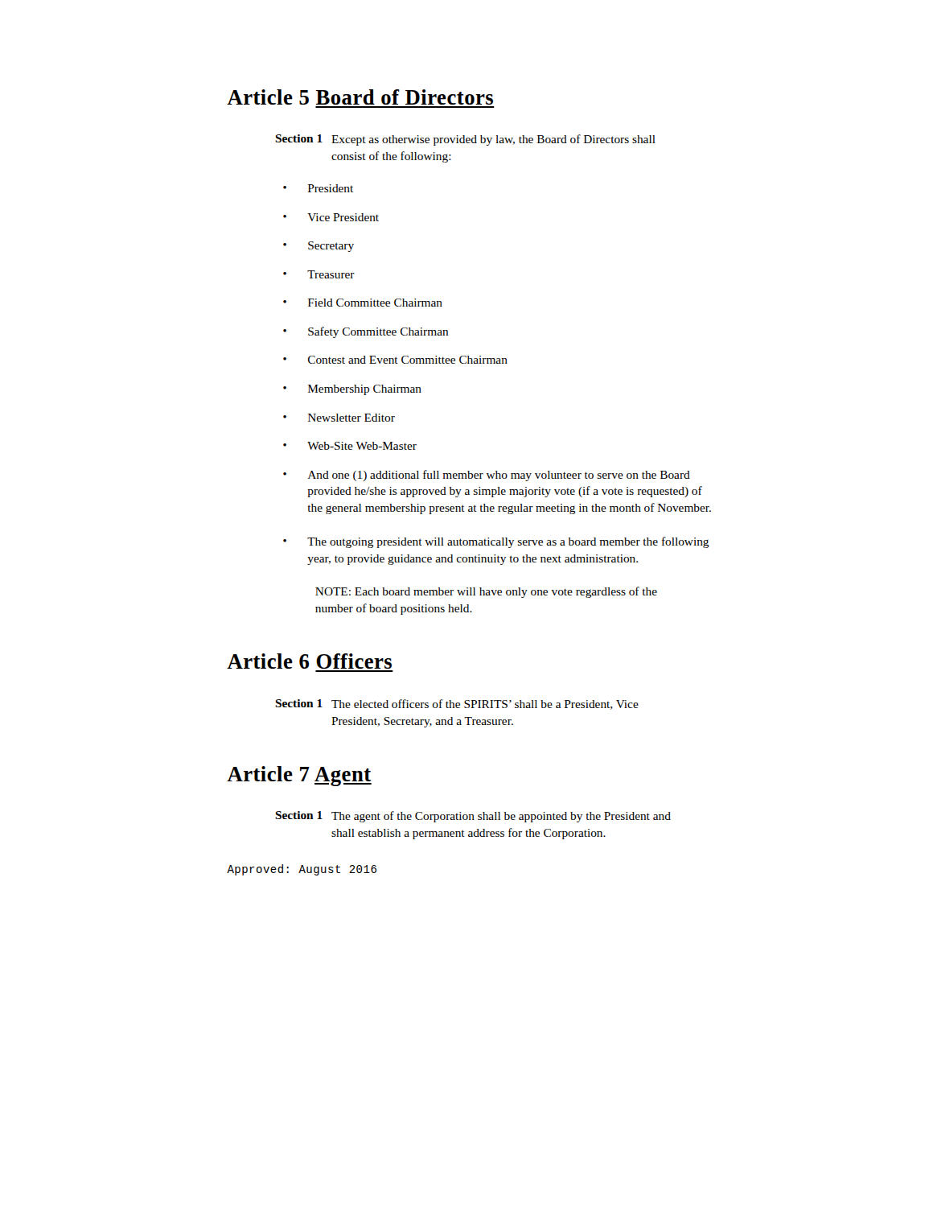Article 5 Board of Directors
Section 1
Except as otherwise provided by law, the Board of Directors shall consist of the following:
President
Vice President
Secretary
Treasurer
Field Committee Chairman
Safety Committee Chairman
Contest and Event Committee Chairman
Membership Chairman
Newsletter Editor
Web-Site Web-Master
And one (1) additional full member who may volunteer to serve on the Board provided he/she is approved by a simple majority vote (if a vote is requested) of the general membership present at the regular meeting in the month of November.
The outgoing president will automatically serve as a board member the following year, to provide guidance and continuity to the next administration.
NOTE: Each board member will have only one vote regardless of the number of board positions held.
Article 6 Officers
Section 1
The elected officers of the SPIRITS’ shall be a President, Vice President, Secretary, and a Treasurer.
Article 7 Agent
Section 1
The agent of the Corporation shall be appointed by the President and shall establish a permanent address for the Corporation.
Approved: August 2016